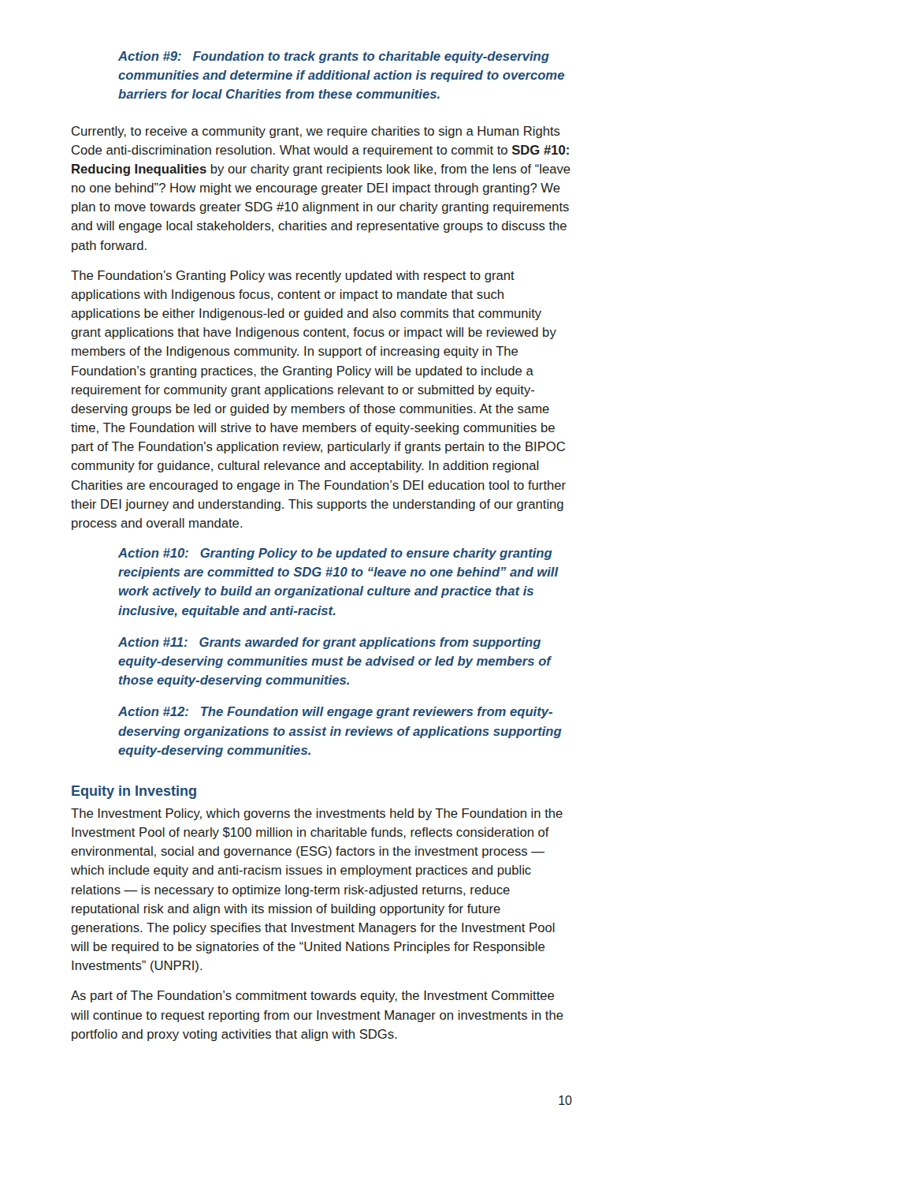Action #9: Foundation to track grants to charitable equity-deserving communities and determine if additional action is required to overcome barriers for local Charities from these communities.
Currently, to receive a community grant, we require charities to sign a Human Rights Code anti-discrimination resolution. What would a requirement to commit to SDG #10: Reducing Inequalities by our charity grant recipients look like, from the lens of “leave no one behind”? How might we encourage greater DEI impact through granting? We plan to move towards greater SDG #10 alignment in our charity granting requirements and will engage local stakeholders, charities and representative groups to discuss the path forward.
The Foundation’s Granting Policy was recently updated with respect to grant applications with Indigenous focus, content or impact to mandate that such applications be either Indigenous-led or guided and also commits that community grant applications that have Indigenous content, focus or impact will be reviewed by members of the Indigenous community. In support of increasing equity in The Foundation’s granting practices, the Granting Policy will be updated to include a requirement for community grant applications relevant to or submitted by equity-deserving groups be led or guided by members of those communities. At the same time, The Foundation will strive to have members of equity-seeking communities be part of The Foundation's application review, particularly if grants pertain to the BIPOC community for guidance, cultural relevance and acceptability. In addition regional Charities are encouraged to engage in The Foundation’s DEI education tool to further their DEI journey and understanding. This supports the understanding of our granting process and overall mandate.
Action #10: Granting Policy to be updated to ensure charity granting recipients are committed to SDG #10 to “leave no one behind” and will work actively to build an organizational culture and practice that is inclusive, equitable and anti-racist.
Action #11: Grants awarded for grant applications from supporting equity-deserving communities must be advised or led by members of those equity-deserving communities.
Action #12: The Foundation will engage grant reviewers from equity-deserving organizations to assist in reviews of applications supporting equity-deserving communities.
Equity in Investing
The Investment Policy, which governs the investments held by The Foundation in the Investment Pool of nearly $100 million in charitable funds, reflects consideration of environmental, social and governance (ESG) factors in the investment process — which include equity and anti-racism issues in employment practices and public relations — is necessary to optimize long-term risk-adjusted returns, reduce reputational risk and align with its mission of building opportunity for future generations. The policy specifies that Investment Managers for the Investment Pool will be required to be signatories of the “United Nations Principles for Responsible Investments” (UNPRI).
As part of The Foundation’s commitment towards equity, the Investment Committee will continue to request reporting from our Investment Manager on investments in the portfolio and proxy voting activities that align with SDGs.
10